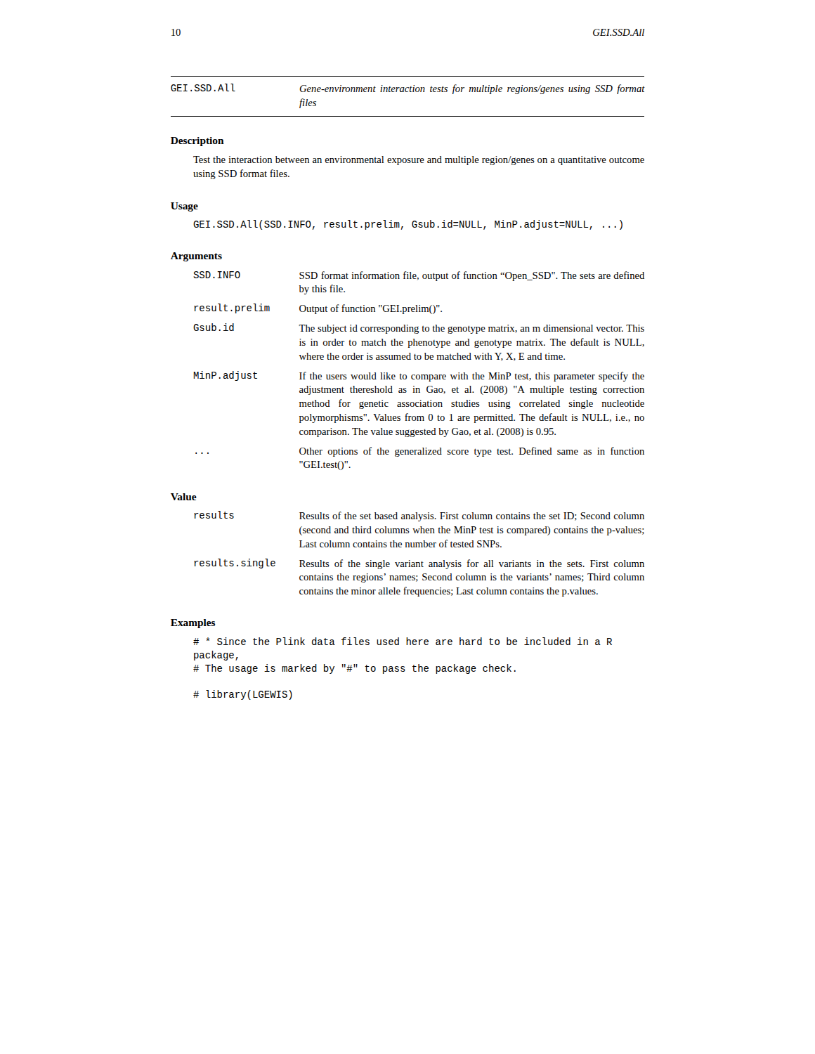10 GEI.SSD.All
GEI.SSD.All
Gene-environment interaction tests for multiple regions/genes using SSD format files
Description
Test the interaction between an environmental exposure and multiple region/genes on a quantitative outcome using SSD format files.
Usage
GEI.SSD.All(SSD.INFO, result.prelim, Gsub.id=NULL, MinP.adjust=NULL, ...)
Arguments
SSD.INFO
SSD format information file, output of function “Open_SSD". The sets are defined by this file.
result.prelim
Output of function "GEI.prelim()".
Gsub.id
The subject id corresponding to the genotype matrix, an m dimensional vector. This is in order to match the phenotype and genotype matrix. The default is NULL, where the order is assumed to be matched with Y, X, E and time.
MinP.adjust
If the users would like to compare with the MinP test, this parameter specify the adjustment thereshold as in Gao, et al. (2008) "A multiple testing correction method for genetic association studies using correlated single nucleotide polymorphisms". Values from 0 to 1 are permitted. The default is NULL, i.e., no comparison. The value suggested by Gao, et al. (2008) is 0.95.
...
Other options of the generalized score type test. Defined same as in function "GEI.test()".
Value
results
Results of the set based analysis. First column contains the set ID; Second column (second and third columns when the MinP test is compared) contains the p-values; Last column contains the number of tested SNPs.
results.single
Results of the single variant analysis for all variants in the sets. First column contains the regions’ names; Second column is the variants’ names; Third column contains the minor allele frequencies; Last column contains the p.values.
Examples
# * Since the Plink data files used here are hard to be included in a R package,
# The usage is marked by "#" to pass the package check.

# library(LGEWIS)